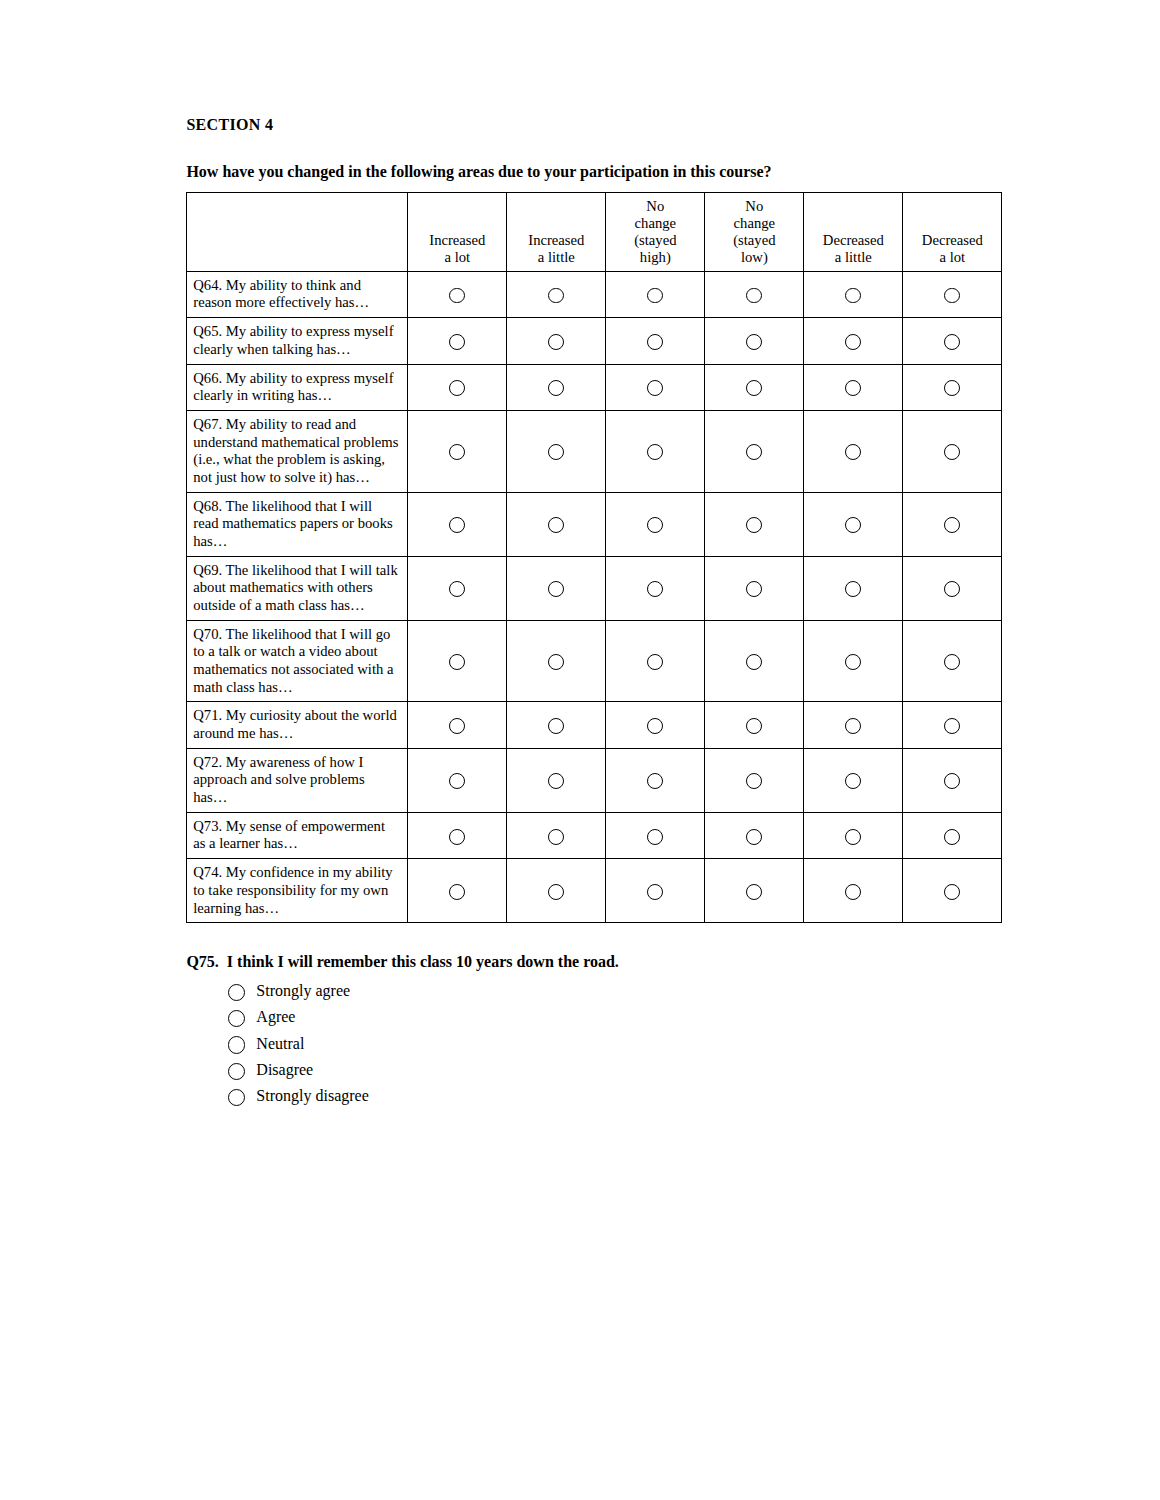SECTION 4
How have you changed in the following areas due to your participation in this course?
| | Increased a lot | Increased a little | No change (stayed high) | No change (stayed low) | Decreased a little | Decreased a lot |
| --- | --- | --- | --- | --- | --- | --- |
| Q64. My ability to think and reason more effectively has… | | | | | | |
| Q65. My ability to express myself clearly when talking has… | | | | | | |
| Q66. My ability to express myself clearly in writing has… | | | | | | |
| Q67. My ability to read and understand mathematical problems (i.e., what the problem is asking, not just how to solve it) has… | | | | | | |
| Q68. The likelihood that I will read mathematics papers or books has… | | | | | | |
| Q69. The likelihood that I will talk about mathematics with others outside of a math class has… | | | | | | |
| Q70. The likelihood that I will go to a talk or watch a video about mathematics not associated with a math class has… | | | | | | |
| Q71. My curiosity about the world around me has… | | | | | | |
| Q72. My awareness of how I approach and solve problems has… | | | | | | |
| Q73. My sense of empowerment as a learner has… | | | | | | |
| Q74. My confidence in my ability to take responsibility for my own learning has… | | | | | | |
Q75. I think I will remember this class 10 years down the road.
Strongly agree
Agree
Neutral
Disagree
Strongly disagree